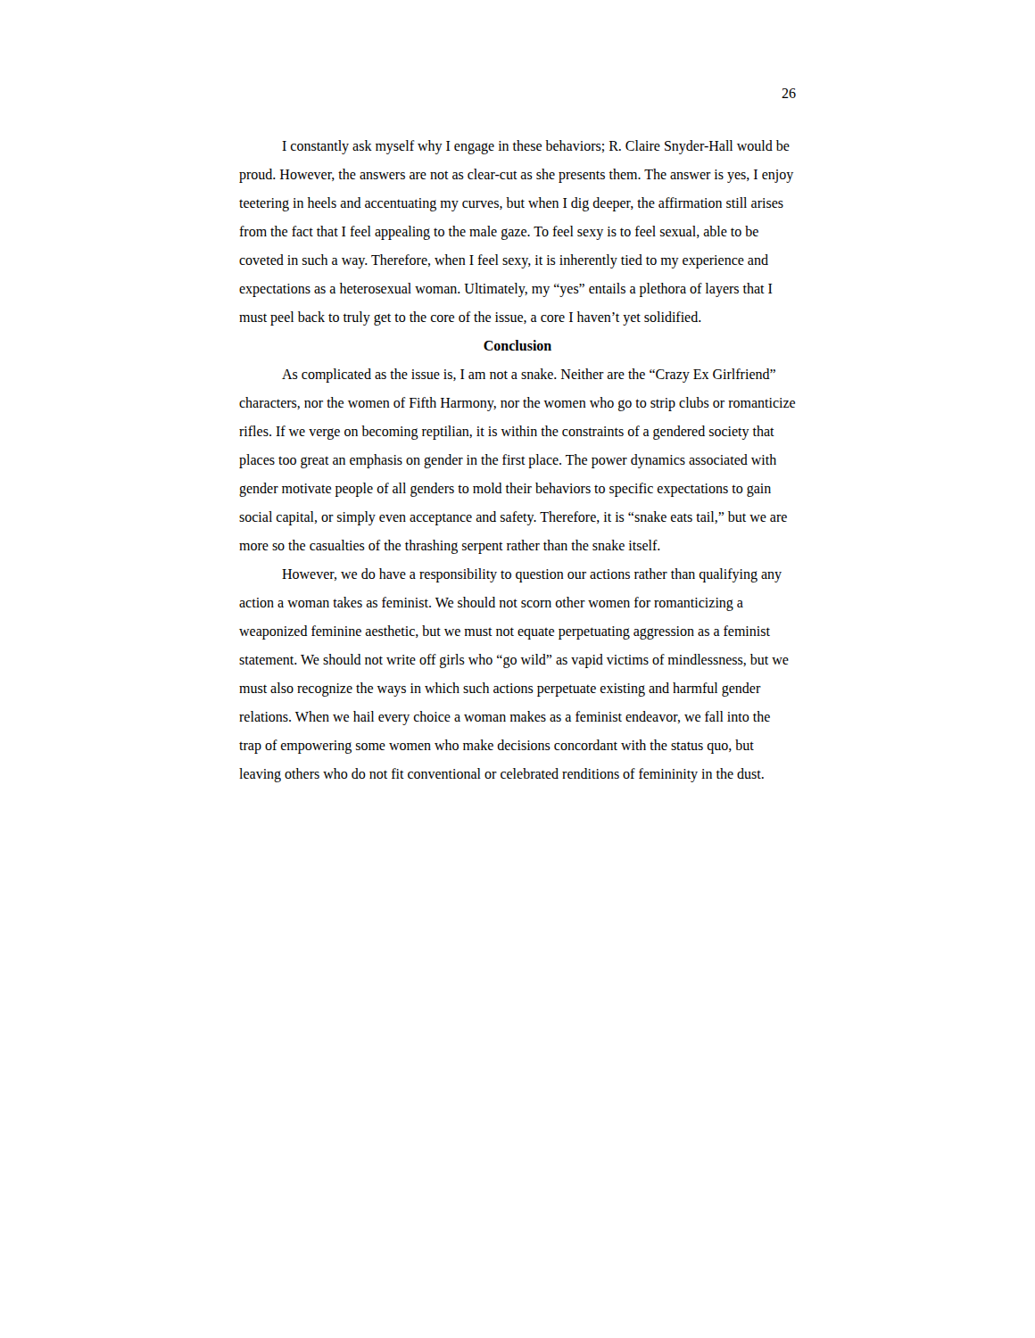26
I constantly ask myself why I engage in these behaviors; R. Claire Snyder-Hall would be proud. However, the answers are not as clear-cut as she presents them. The answer is yes, I enjoy teetering in heels and accentuating my curves, but when I dig deeper, the affirmation still arises from the fact that I feel appealing to the male gaze. To feel sexy is to feel sexual, able to be coveted in such a way. Therefore, when I feel sexy, it is inherently tied to my experience and expectations as a heterosexual woman. Ultimately, my “yes” entails a plethora of layers that I must peel back to truly get to the core of the issue, a core I haven’t yet solidified.
Conclusion
As complicated as the issue is, I am not a snake. Neither are the “Crazy Ex Girlfriend” characters, nor the women of Fifth Harmony, nor the women who go to strip clubs or romanticize rifles. If we verge on becoming reptilian, it is within the constraints of a gendered society that places too great an emphasis on gender in the first place. The power dynamics associated with gender motivate people of all genders to mold their behaviors to specific expectations to gain social capital, or simply even acceptance and safety. Therefore, it is “snake eats tail,” but we are more so the casualties of the thrashing serpent rather than the snake itself.
However, we do have a responsibility to question our actions rather than qualifying any action a woman takes as feminist. We should not scorn other women for romanticizing a weaponized feminine aesthetic, but we must not equate perpetuating aggression as a feminist statement. We should not write off girls who “go wild” as vapid victims of mindlessness, but we must also recognize the ways in which such actions perpetuate existing and harmful gender relations. When we hail every choice a woman makes as a feminist endeavor, we fall into the trap of empowering some women who make decisions concordant with the status quo, but leaving others who do not fit conventional or celebrated renditions of femininity in the dust.